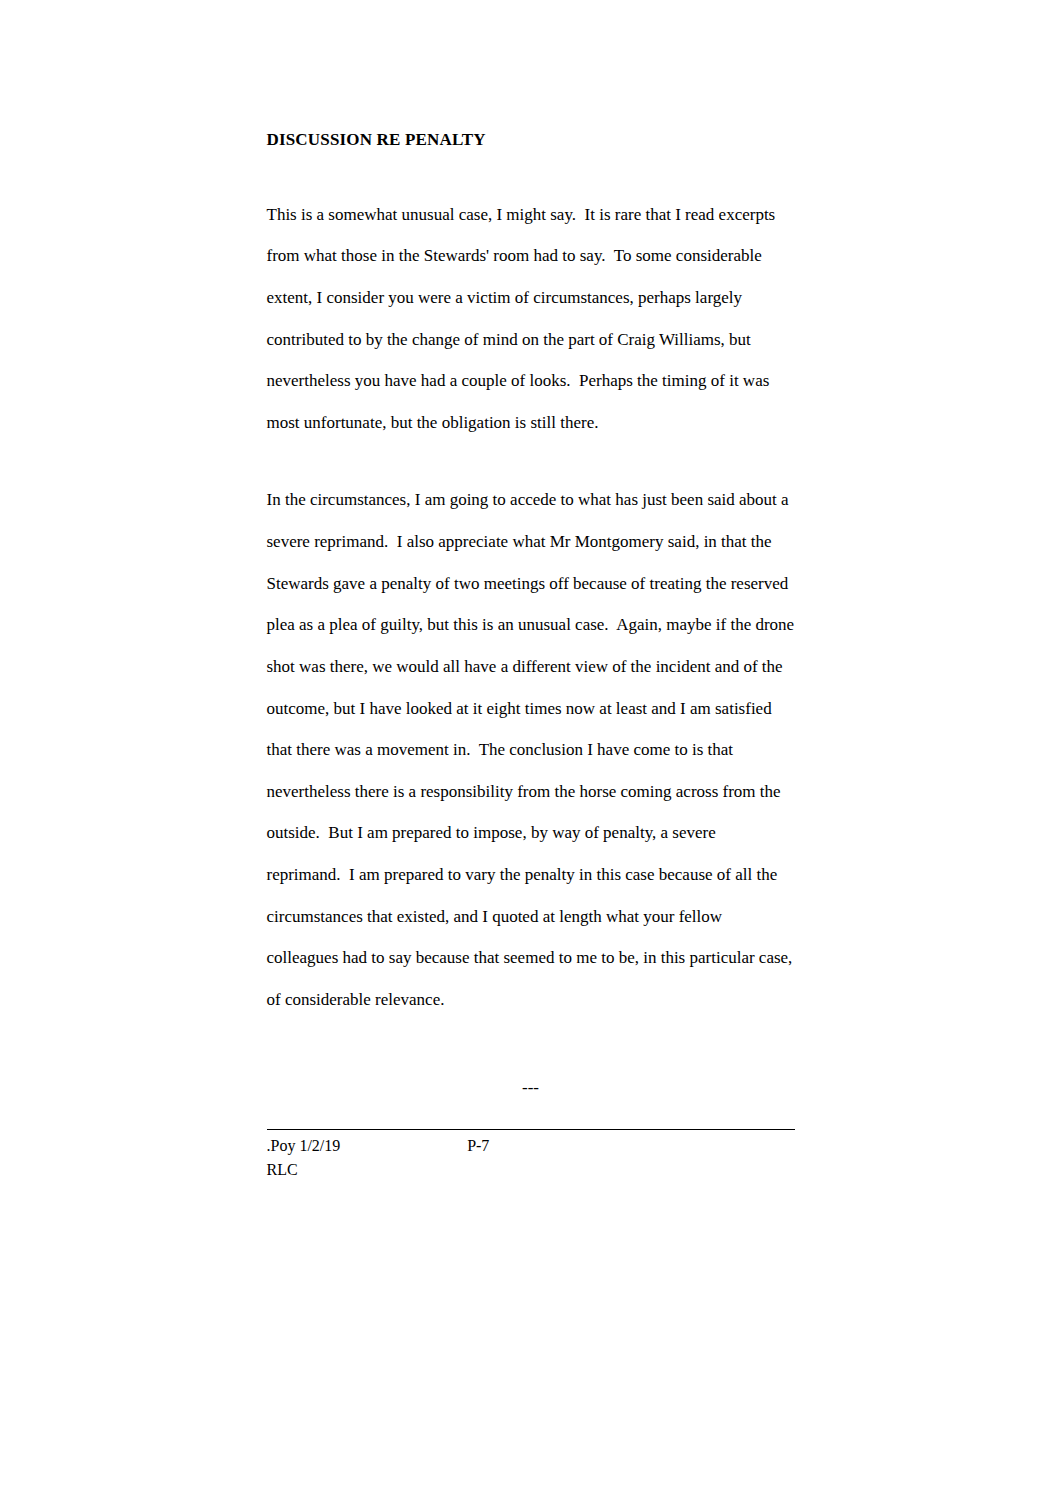DISCUSSION RE PENALTY
This is a somewhat unusual case, I might say. It is rare that I read excerpts from what those in the Stewards' room had to say. To some considerable extent, I consider you were a victim of circumstances, perhaps largely contributed to by the change of mind on the part of Craig Williams, but nevertheless you have had a couple of looks. Perhaps the timing of it was most unfortunate, but the obligation is still there.
In the circumstances, I am going to accede to what has just been said about a severe reprimand. I also appreciate what Mr Montgomery said, in that the Stewards gave a penalty of two meetings off because of treating the reserved plea as a plea of guilty, but this is an unusual case. Again, maybe if the drone shot was there, we would all have a different view of the incident and of the outcome, but I have looked at it eight times now at least and I am satisfied that there was a movement in. The conclusion I have come to is that nevertheless there is a responsibility from the horse coming across from the outside. But I am prepared to impose, by way of penalty, a severe reprimand. I am prepared to vary the penalty in this case because of all the circumstances that existed, and I quoted at length what your fellow colleagues had to say because that seemed to me to be, in this particular case, of considerable relevance.
---
.Poy 1/2/19 P-7 RLC